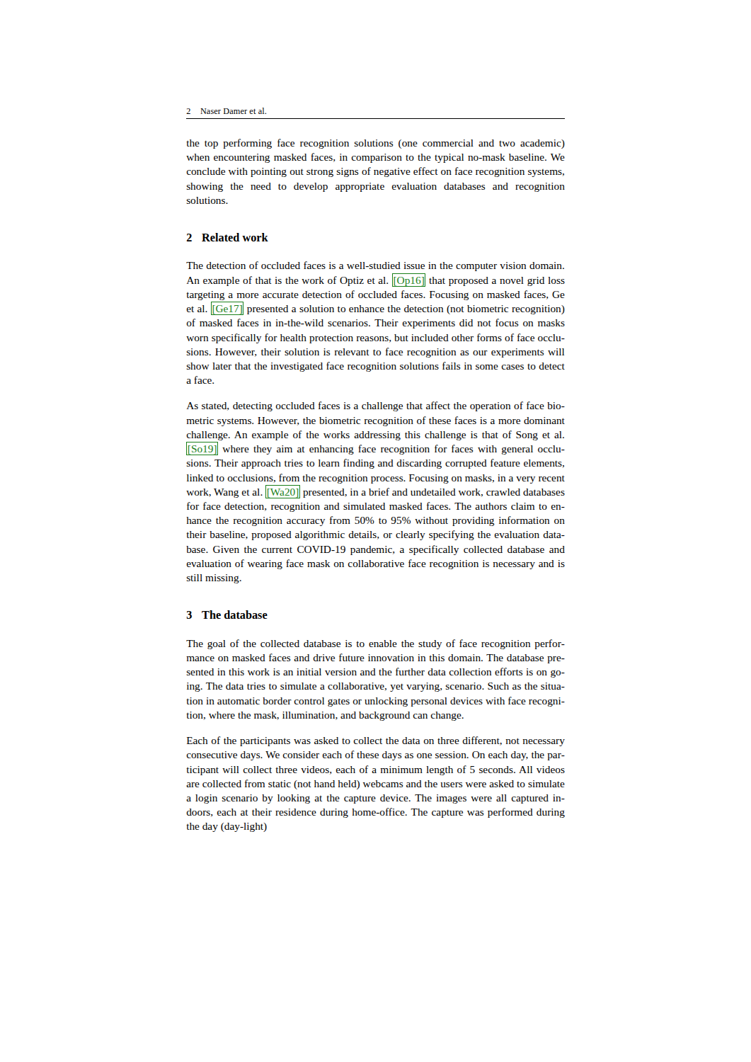2 Naser Damer et al.
the top performing face recognition solutions (one commercial and two academic) when encountering masked faces, in comparison to the typical no-mask baseline. We conclude with pointing out strong signs of negative effect on face recognition systems, showing the need to develop appropriate evaluation databases and recognition solutions.
2 Related work
The detection of occluded faces is a well-studied issue in the computer vision domain. An example of that is the work of Optiz et al. [Op16] that proposed a novel grid loss targeting a more accurate detection of occluded faces. Focusing on masked faces, Ge et al. [Ge17] presented a solution to enhance the detection (not biometric recognition) of masked faces in in-the-wild scenarios. Their experiments did not focus on masks worn specifically for health protection reasons, but included other forms of face occlusions. However, their solution is relevant to face recognition as our experiments will show later that the investigated face recognition solutions fails in some cases to detect a face.
As stated, detecting occluded faces is a challenge that affect the operation of face biometric systems. However, the biometric recognition of these faces is a more dominant challenge. An example of the works addressing this challenge is that of Song et al. [So19] where they aim at enhancing face recognition for faces with general occlusions. Their approach tries to learn finding and discarding corrupted feature elements, linked to occlusions, from the recognition process. Focusing on masks, in a very recent work, Wang et al. [Wa20] presented, in a brief and undetailed work, crawled databases for face detection, recognition and simulated masked faces. The authors claim to enhance the recognition accuracy from 50% to 95% without providing information on their baseline, proposed algorithmic details, or clearly specifying the evaluation database. Given the current COVID-19 pandemic, a specifically collected database and evaluation of wearing face mask on collaborative face recognition is necessary and is still missing.
3 The database
The goal of the collected database is to enable the study of face recognition performance on masked faces and drive future innovation in this domain. The database presented in this work is an initial version and the further data collection efforts is on going. The data tries to simulate a collaborative, yet varying, scenario. Such as the situation in automatic border control gates or unlocking personal devices with face recognition, where the mask, illumination, and background can change.
Each of the participants was asked to collect the data on three different, not necessary consecutive days. We consider each of these days as one session. On each day, the participant will collect three videos, each of a minimum length of 5 seconds. All videos are collected from static (not hand held) webcams and the users were asked to simulate a login scenario by looking at the capture device. The images were all captured indoors, each at their residence during home-office. The capture was performed during the day (day-light)